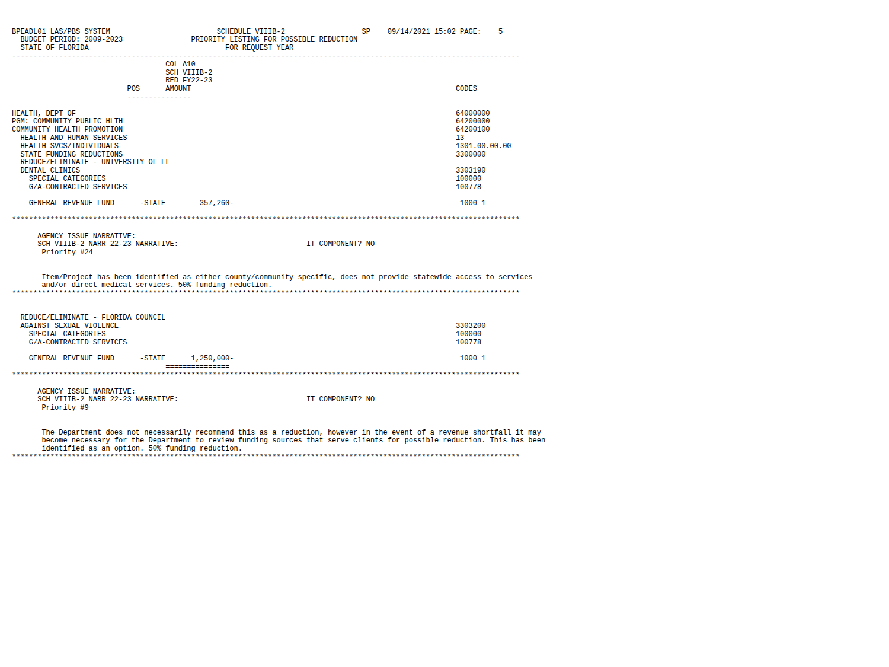BPEADL01 LAS/PBS SYSTEM SCHEDULE VIIIB-2 SP 09/14/2021 15:02 PAGE: 5 BUDGET PERIOD: 2009-2023 PRIORITY LISTING FOR POSSIBLE REDUCTION STATE OF FLORIDA FOR REQUEST YEAR ----------------------------------------------------------------------------------------------------------------------- COL A10 SCH VIIIB-2 RED FY22-23 POS AMOUNT CODES --------------- HEALTH, DEPT OF 64000000 PGM: COMMUNITY PUBLIC HLTH 64200000 COMMUNITY HEALTH PROMOTION 64200100 HEALTH AND HUMAN SERVICES 13 HEALTH SVCS/INDIVIDUALS 1301.00.00.00 STATE FUNDING REDUCTIONS 3300000 REDUCE/ELIMINATE - UNIVERSITY OF FL DENTAL CLINICS 3303190 SPECIAL CATEGORIES 100000 G/A-CONTRACTED SERVICES 100778 GENERAL REVENUE FUND -STATE 357,260- 1000 1 =============== *********************************************************************************************************************** AGENCY ISSUE NARRATIVE: SCH VIIIB-2 NARR 22-23 NARRATIVE: IT COMPONENT? NO Priority #24 Item/Project has been identified as either county/community specific, does not provide statewide access to services and/or direct medical services. 50% funding reduction. *********************************************************************************************************************** REDUCE/ELIMINATE - FLORIDA COUNCIL AGAINST SEXUAL VIOLENCE 3303200 SPECIAL CATEGORIES 100000 G/A-CONTRACTED SERVICES 100778 GENERAL REVENUE FUND -STATE 1,250,000- 1000 1 =============== *********************************************************************************************************************** AGENCY ISSUE NARRATIVE: SCH VIIIB-2 NARR 22-23 NARRATIVE: IT COMPONENT? NO Priority #9 The Department does not necessarily recommend this as a reduction, however in the event of a revenue shortfall it may become necessary for the Department to review funding sources that serve clients for possible reduction. This has been identified as an option. 50% funding reduction. ***********************************************************************************************************************